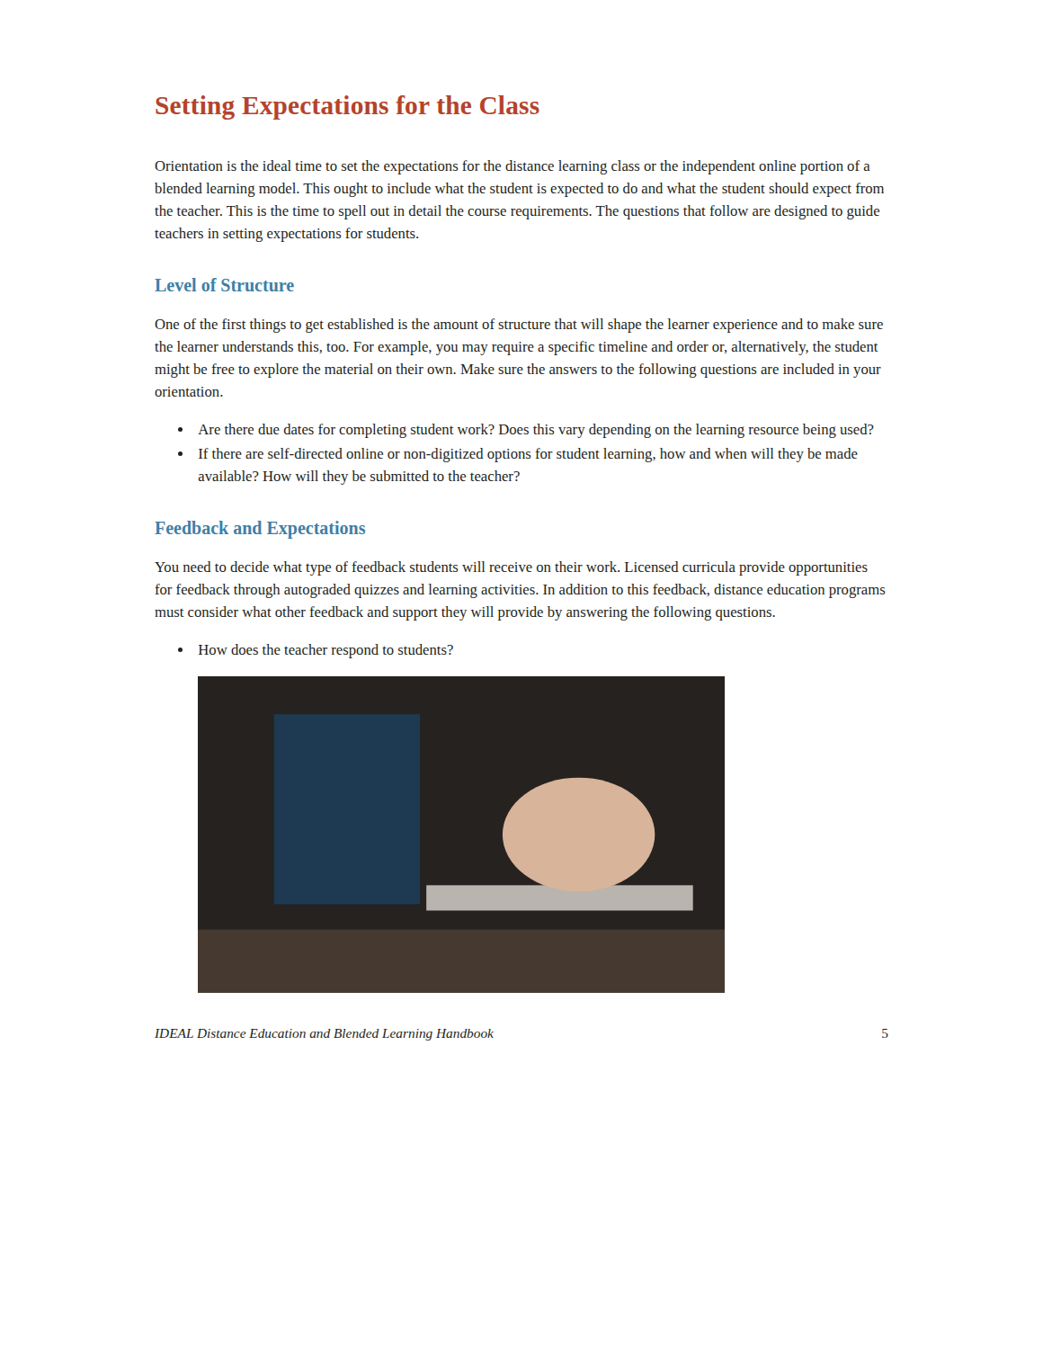Setting Expectations for the Class
Orientation is the ideal time to set the expectations for the distance learning class or the independent online portion of a blended learning model. This ought to include what the student is expected to do and what the student should expect from the teacher. This is the time to spell out in detail the course requirements. The questions that follow are designed to guide teachers in setting expectations for students.
Level of Structure
One of the first things to get established is the amount of structure that will shape the learner experience and to make sure the learner understands this, too. For example, you may require a specific timeline and order or, alternatively, the student might be free to explore the material on their own. Make sure the answers to the following questions are included in your orientation.
Are there due dates for completing student work? Does this vary depending on the learning resource being used?
If there are self-directed online or non-digitized options for student learning, how and when will they be made available? How will they be submitted to the teacher?
Feedback and Expectations
You need to decide what type of feedback students will receive on their work. Licensed curricula provide opportunities for feedback through autograded quizzes and learning activities. In addition to this feedback, distance education programs must consider what other feedback and support they will provide by answering the following questions.
How does the teacher respond to students?
IDEAL Distance Education and Blended Learning Handbook 5